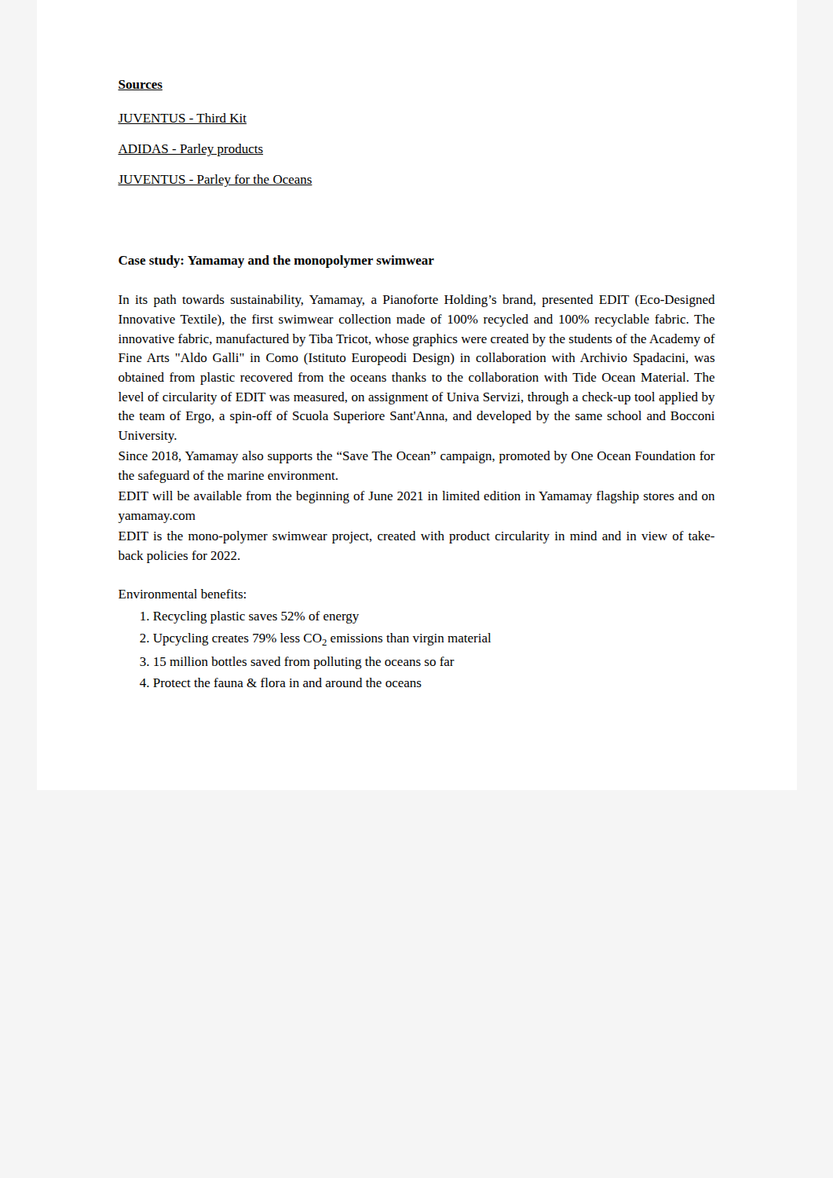Sources
JUVENTUS - Third Kit
ADIDAS - Parley products
JUVENTUS - Parley for the Oceans
Case study: Yamamay and the monopolymer swimwear
In its path towards sustainability, Yamamay, a Pianoforte Holding’s brand, presented EDIT (Eco-Designed Innovative Textile), the first swimwear collection made of 100% recycled and 100% recyclable fabric. The innovative fabric, manufactured by Tiba Tricot, whose graphics were created by the students of the Academy of Fine Arts "Aldo Galli" in Como (Istituto Europeodi Design) in collaboration with Archivio Spadacini, was obtained from plastic recovered from the oceans thanks to the collaboration with Tide Ocean Material. The level of circularity of EDIT was measured, on assignment of Univa Servizi, through a check-up tool applied by the team of Ergo, a spin-off of Scuola Superiore Sant'Anna, and developed by the same school and Bocconi University.
Since 2018, Yamamay also supports the “Save The Ocean” campaign, promoted by One Ocean Foundation for the safeguard of the marine environment.
EDIT will be available from the beginning of June 2021 in limited edition in Yamamay flagship stores and on yamamay.com
EDIT is the mono-polymer swimwear project, created with product circularity in mind and in view of take-back policies for 2022.
Environmental benefits:
Recycling plastic saves 52% of energy
Upcycling creates 79% less CO2 emissions than virgin material
15 million bottles saved from polluting the oceans so far
Protect the fauna & flora in and around the oceans